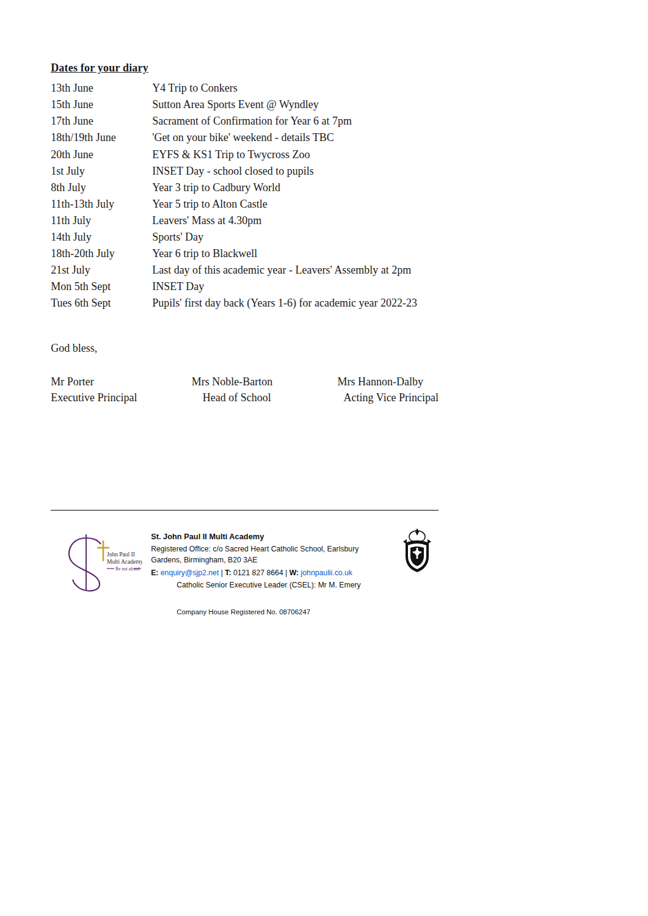Dates for your diary
| 13th June | Y4 Trip to Conkers |
| 15th June | Sutton Area Sports Event @ Wyndley |
| 17th June | Sacrament of Confirmation for Year 6 at 7pm |
| 18th/19th June | 'Get on your bike' weekend - details TBC |
| 20th June | EYFS & KS1 Trip to Twycross Zoo |
| 1st July | INSET Day - school closed to pupils |
| 8th July | Year 3 trip to Cadbury World |
| 11th-13th July | Year 5 trip to Alton Castle |
| 11th July | Leavers' Mass at 4.30pm |
| 14th July | Sports' Day |
| 18th-20th July | Year 6 trip to Blackwell |
| 21st July | Last day of this academic year - Leavers' Assembly at 2pm |
| Mon 5th Sept | INSET Day |
| Tues 6th Sept | Pupils' first day back (Years 1-6) for academic year 2022-23 |
God bless,
| Mr Porter | Mrs Noble-Barton | Mrs Hannon-Dalby |
| Executive Principal | Head of School | Acting Vice Principal |
John Paul II Multi Academy Be not afraid
St. John Paul II Multi Academy
Registered Office: c/o Sacred Heart Catholic School, Earlsbury Gardens, Birmingham, B20 3AE
E: enquiry@sjp2.net | T: 0121 827 8664 | W: johnpaulii.co.uk
Catholic Senior Executive Leader (CSEL): Mr M. Emery Company House Registered No. 08706247